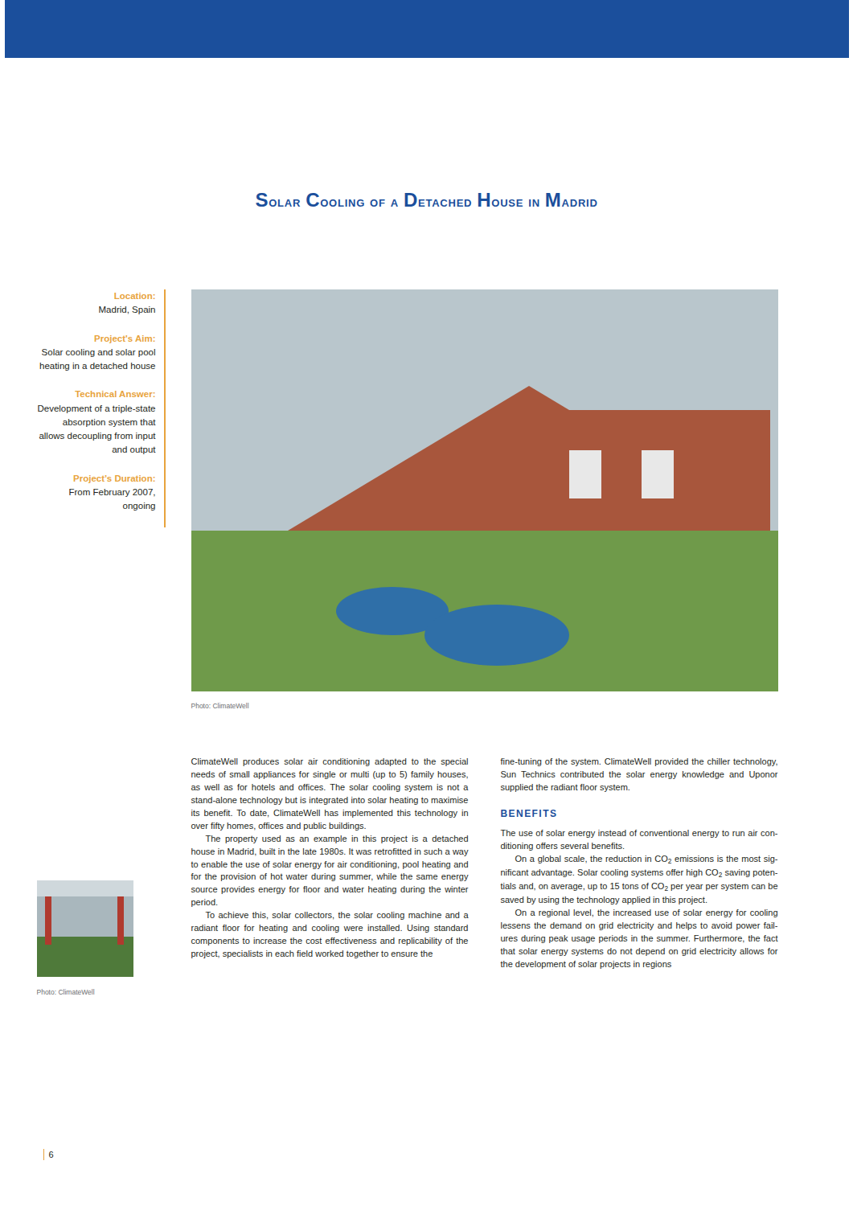Solar Cooling of a Detached House in Madrid
Location:
Madrid, Spain
Project's Aim:
Solar cooling and solar pool heating in a detached house
Technical Answer:
Development of a triple-state absorption system that allows decoupling from input and output
Project’s Duration:
From February 2007, ongoing
Photo: ClimateWell
Photo: ClimateWell
ClimateWell produces solar air conditioning adapted to the special needs of small appliances for single or multi (up to 5) family houses, as well as for hotels and offices. The solar cooling system is not a stand-alone technology but is integrated into solar heating to maximise its benefit. To date, ClimateWell has implemented this technology in over fifty homes, offices and public buildings.
The property used as an example in this project is a detached house in Madrid, built in the late 1980s. It was retrofitted in such a way to enable the use of solar energy for air conditioning, pool heating and for the provision of hot water during summer, while the same energy source provides energy for floor and water heating during the winter period.
To achieve this, solar collectors, the solar cooling machine and a radiant floor for heating and cooling were installed. Using standard components to increase the cost effectiveness and replicability of the project, specialists in each field worked together to ensure the
fine-tuning of the system. ClimateWell provided the chiller technology, Sun Technics contributed the solar energy knowledge and Uponor supplied the radiant floor system.
BENEFITS
The use of solar energy instead of conventional energy to run air conditioning offers several benefits.
On a global scale, the reduction in CO2 emissions is the most significant advantage. Solar cooling systems offer high CO2 saving potentials and, on average, up to 15 tons of CO2 per year per system can be saved by using the technology applied in this project.
On a regional level, the increased use of solar energy for cooling lessens the demand on grid electricity and helps to avoid power failures during peak usage periods in the summer. Furthermore, the fact that solar energy systems do not depend on grid electricity allows for the development of solar projects in regions
6